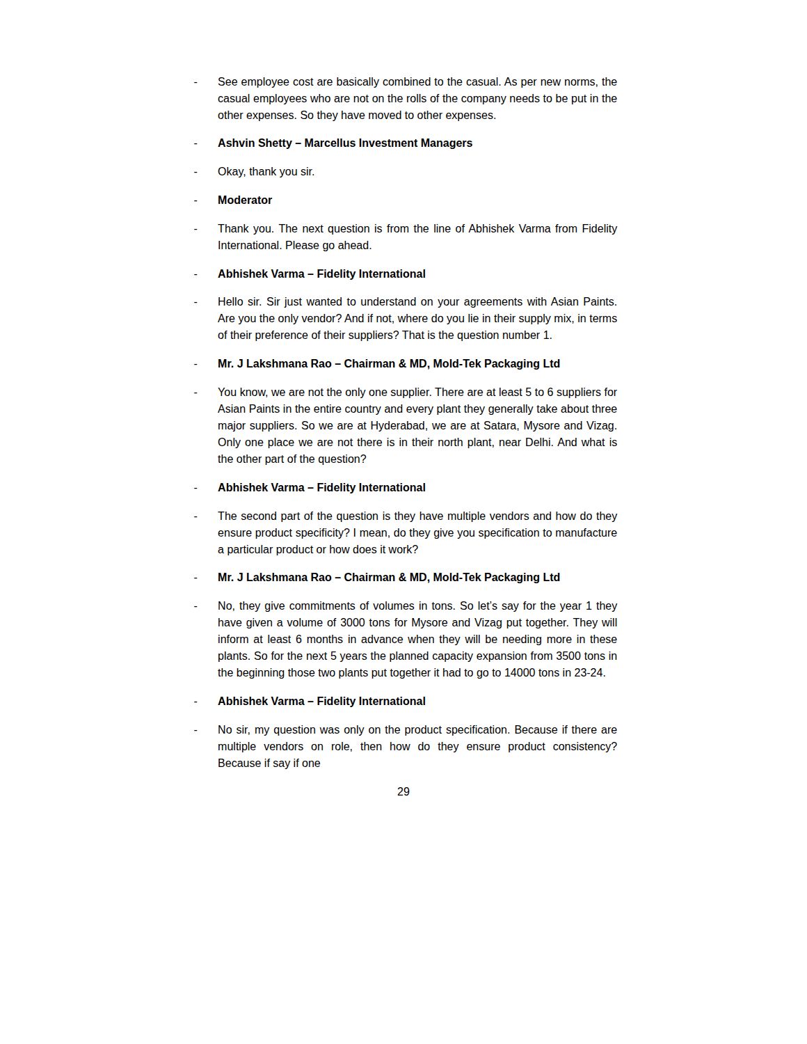See employee cost are basically combined to the casual. As per new norms, the casual employees who are not on the rolls of the company needs to be put in the other expenses. So they have moved to other expenses.
Ashvin Shetty – Marcellus Investment Managers
Okay, thank you sir.
Moderator
Thank you. The next question is from the line of Abhishek Varma from Fidelity International. Please go ahead.
Abhishek Varma – Fidelity International
Hello sir. Sir just wanted to understand on your agreements with Asian Paints. Are you the only vendor? And if not, where do you lie in their supply mix, in terms of their preference of their suppliers? That is the question number 1.
Mr. J Lakshmana Rao – Chairman & MD, Mold-Tek Packaging Ltd
You know, we are not the only one supplier. There are at least 5 to 6 suppliers for Asian Paints in the entire country and every plant they generally take about three major suppliers. So we are at Hyderabad, we are at Satara, Mysore and Vizag. Only one place we are not there is in their north plant, near Delhi. And what is the other part of the question?
Abhishek Varma – Fidelity International
The second part of the question is they have multiple vendors and how do they ensure product specificity? I mean, do they give you specification to manufacture a particular product or how does it work?
Mr. J Lakshmana Rao – Chairman & MD, Mold-Tek Packaging Ltd
No, they give commitments of volumes in tons. So let’s say for the year 1 they have given a volume of 3000 tons for Mysore and Vizag put together. They will inform at least 6 months in advance when they will be needing more in these plants. So for the next 5 years the planned capacity expansion from 3500 tons in the beginning those two plants put together it had to go to 14000 tons in 23-24.
Abhishek Varma – Fidelity International
No sir, my question was only on the product specification. Because if there are multiple vendors on role, then how do they ensure product consistency? Because if say if one
29